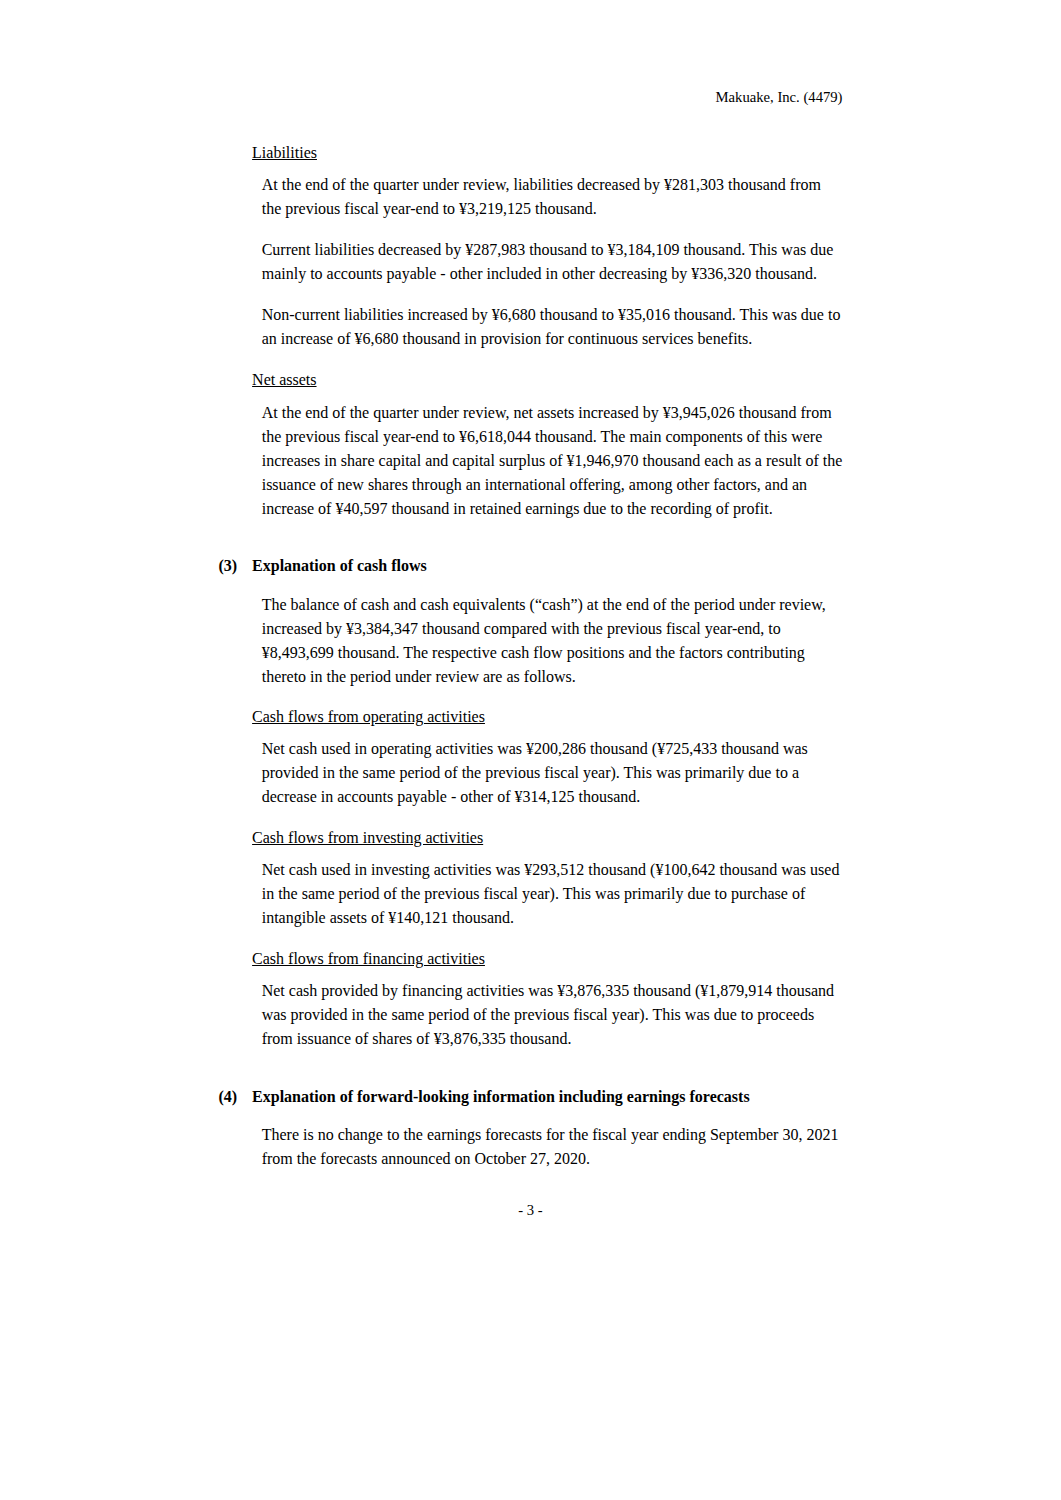Makuake, Inc. (4479)
Liabilities
At the end of the quarter under review, liabilities decreased by ¥281,303 thousand from the previous fiscal year-end to ¥3,219,125 thousand.
Current liabilities decreased by ¥287,983 thousand to ¥3,184,109 thousand. This was due mainly to accounts payable - other included in other decreasing by ¥336,320 thousand.
Non-current liabilities increased by ¥6,680 thousand to ¥35,016 thousand. This was due to an increase of ¥6,680 thousand in provision for continuous services benefits.
Net assets
At the end of the quarter under review, net assets increased by ¥3,945,026 thousand from the previous fiscal year-end to ¥6,618,044 thousand. The main components of this were increases in share capital and capital surplus of ¥1,946,970 thousand each as a result of the issuance of new shares through an international offering, among other factors, and an increase of ¥40,597 thousand in retained earnings due to the recording of profit.
(3) Explanation of cash flows
The balance of cash and cash equivalents (“cash”) at the end of the period under review, increased by ¥3,384,347 thousand compared with the previous fiscal year-end, to ¥8,493,699 thousand. The respective cash flow positions and the factors contributing thereto in the period under review are as follows.
Cash flows from operating activities
Net cash used in operating activities was ¥200,286 thousand (¥725,433 thousand was provided in the same period of the previous fiscal year). This was primarily due to a decrease in accounts payable - other of ¥314,125 thousand.
Cash flows from investing activities
Net cash used in investing activities was ¥293,512 thousand (¥100,642 thousand was used in the same period of the previous fiscal year). This was primarily due to purchase of intangible assets of ¥140,121 thousand.
Cash flows from financing activities
Net cash provided by financing activities was ¥3,876,335 thousand (¥1,879,914 thousand was provided in the same period of the previous fiscal year). This was due to proceeds from issuance of shares of ¥3,876,335 thousand.
(4) Explanation of forward-looking information including earnings forecasts
There is no change to the earnings forecasts for the fiscal year ending September 30, 2021 from the forecasts announced on October 27, 2020.
- 3 -